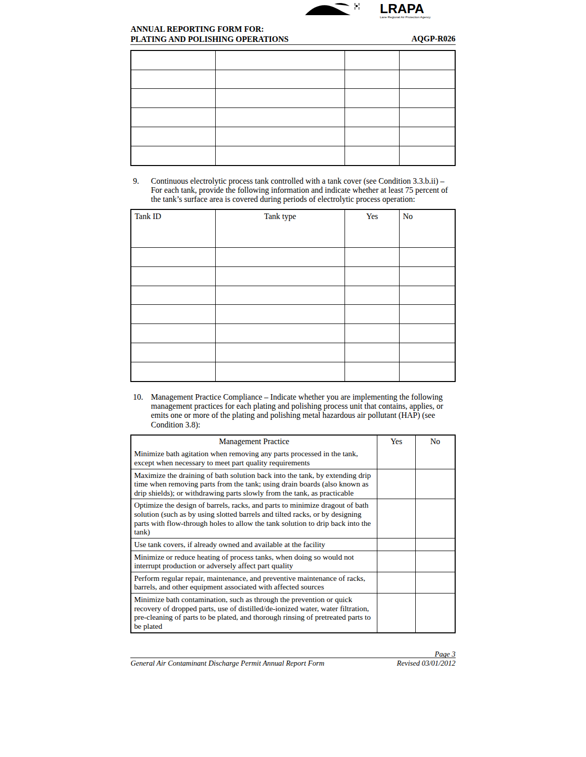LRAPA Lane Regional Air Protection Agency
ANNUAL REPORTING FORM FOR:
PLATING AND POLISHING OPERATIONS
AQGP-R026
9.
Continuous electrolytic process tank controlled with a tank cover (see Condition 3.3.b.ii) – For each tank, provide the following information and indicate whether at least 75 percent of the tank’s surface area is covered during periods of electrolytic process operation:
| Tank ID | Tank type | Yes | No |
| --- | --- | --- | --- |
10.
Management Practice Compliance – Indicate whether you are implementing the following management practices for each plating and polishing process unit that contains, applies, or emits one or more of the plating and polishing metal hazardous air pollutant (HAP) (see Condition 3.8):
| Management Practice | Yes | No |
| --- | --- | --- |
| Minimize bath agitation when removing any parts processed in the tank, except when necessary to meet part quality requirements | | |
| Maximize the draining of bath solution back into the tank, by extending drip time when removing parts from the tank; using drain boards (also known as drip shields); or withdrawing parts slowly from the tank, as practicable | | |
| Optimize the design of barrels, racks, and parts to minimize dragout of bath solution (such as by using slotted barrels and tilted racks, or by designing parts with flow-through holes to allow the tank solution to drip back into the tank) | | |
| Use tank covers, if already owned and available at the facility | | |
| Minimize or reduce heating of process tanks, when doing so would not interrupt production or adversely affect part quality | | |
| Perform regular repair, maintenance, and preventive maintenance of racks, barrels, and other equipment associated with affected sources | | |
| Minimize bath contamination, such as through the prevention or quick recovery of dropped parts, use of distilled/de-ionized water, water filtration, pre-cleaning of parts to be plated, and thorough rinsing of pretreated parts to be plated | | |
Page 3
General Air Contaminant Discharge Permit Annual Report Form
Revised 03/01/2012